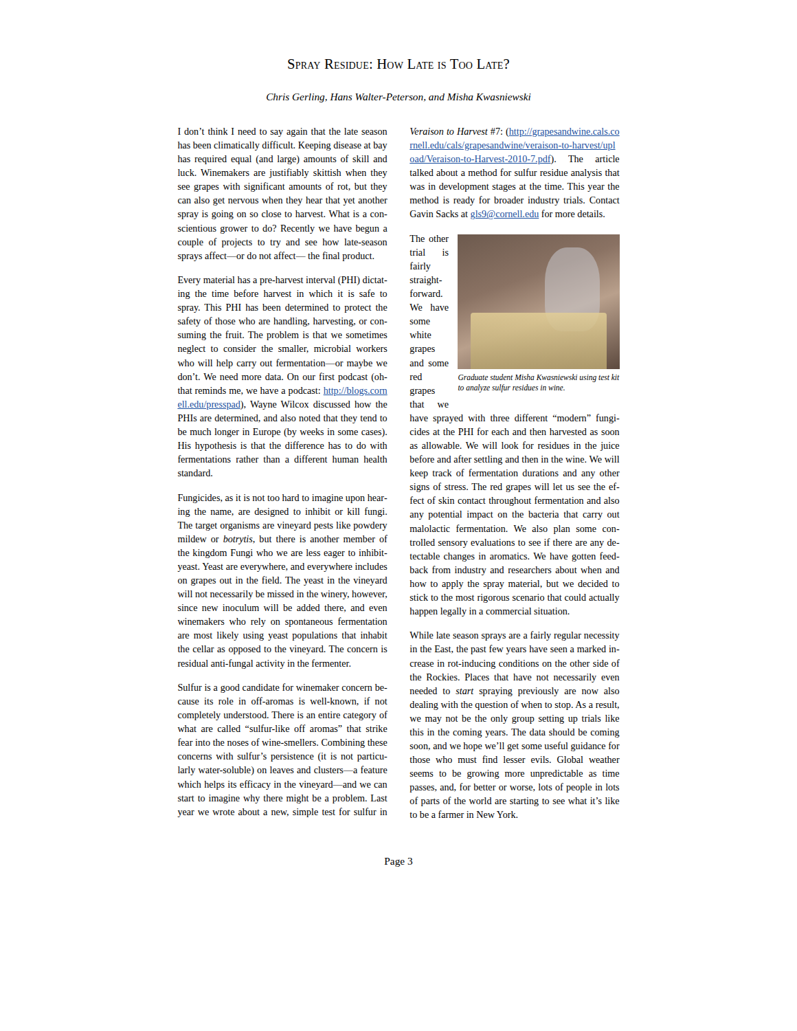Spray Residue: How Late is Too Late?
Chris Gerling, Hans Walter-Peterson, and Misha Kwasniewski
I don’t think I need to say again that the late season has been climatically difficult. Keeping disease at bay has required equal (and large) amounts of skill and luck. Winemakers are justifiably skittish when they see grapes with significant amounts of rot, but they can also get nervous when they hear that yet another spray is going on so close to harvest. What is a conscientious grower to do? Recently we have begun a couple of projects to try and see how late-season sprays affect—or do not affect— the final product.
Every material has a pre-harvest interval (PHI) dictating the time before harvest in which it is safe to spray. This PHI has been determined to protect the safety of those who are handling, harvesting, or consuming the fruit. The problem is that we sometimes neglect to consider the smaller, microbial workers who will help carry out fermentation—or maybe we don’t. We need more data. On our first podcast (oh- that reminds me, we have a podcast: http://blogs.cornell.edu/presspad), Wayne Wilcox discussed how the PHIs are determined, and also noted that they tend to be much longer in Europe (by weeks in some cases). His hypothesis is that the difference has to do with fermentations rather than a different human health standard.
Fungicides, as it is not too hard to imagine upon hearing the name, are designed to inhibit or kill fungi. The target organisms are vineyard pests like powdery mildew or botrytis, but there is another member of the kingdom Fungi who we are less eager to inhibit- yeast. Yeast are everywhere, and everywhere includes on grapes out in the field. The yeast in the vineyard will not necessarily be missed in the winery, however, since new inoculum will be added there, and even winemakers who rely on spontaneous fermentation are most likely using yeast populations that inhabit the cellar as opposed to the vineyard. The concern is residual anti-fungal activity in the fermenter.
Sulfur is a good candidate for winemaker concern because its role in off-aromas is well-known, if not completely understood. There is an entire category of what are called “sulfur-like off aromas” that strike fear into the noses of wine-smellers. Combining these concerns with sulfur’s persistence (it is not particularly water-soluble) on leaves and clusters—a feature which helps its efficacy in the vineyard—and we can start to imagine why there might be a problem. Last year we wrote about a new, simple test for sulfur in Veraison to Harvest #7: (http://grapesandwine.cals.cornell.edu/cals/grapesandwine/veraison-to-harvest/upload/Veraison-to-Harvest-2010-7.pdf). The article talked about a method for sulfur residue analysis that was in development stages at the time. This year the method is ready for broader industry trials. Contact Gavin Sacks at gls9@cornell.edu for more details.
Graduate student Misha Kwasniewski using test kit to analyze sulfur residues in wine.
The other trial is fairly straightforward. We have some white grapes and some red grapes that we have sprayed with three different “modern” fungicides at the PHI for each and then harvested as soon as allowable. We will look for residues in the juice before and after settling and then in the wine. We will keep track of fermentation durations and any other signs of stress. The red grapes will let us see the effect of skin contact throughout fermentation and also any potential impact on the bacteria that carry out malolactic fermentation. We also plan some controlled sensory evaluations to see if there are any detectable changes in aromatics. We have gotten feedback from industry and researchers about when and how to apply the spray material, but we decided to stick to the most rigorous scenario that could actually happen legally in a commercial situation.
While late season sprays are a fairly regular necessity in the East, the past few years have seen a marked increase in rot-inducing conditions on the other side of the Rockies. Places that have not necessarily even needed to start spraying previously are now also dealing with the question of when to stop. As a result, we may not be the only group setting up trials like this in the coming years. The data should be coming soon, and we hope we’ll get some useful guidance for those who must find lesser evils. Global weather seems to be growing more unpredictable as time passes, and, for better or worse, lots of people in lots of parts of the world are starting to see what it’s like to be a farmer in New York.
Page 3